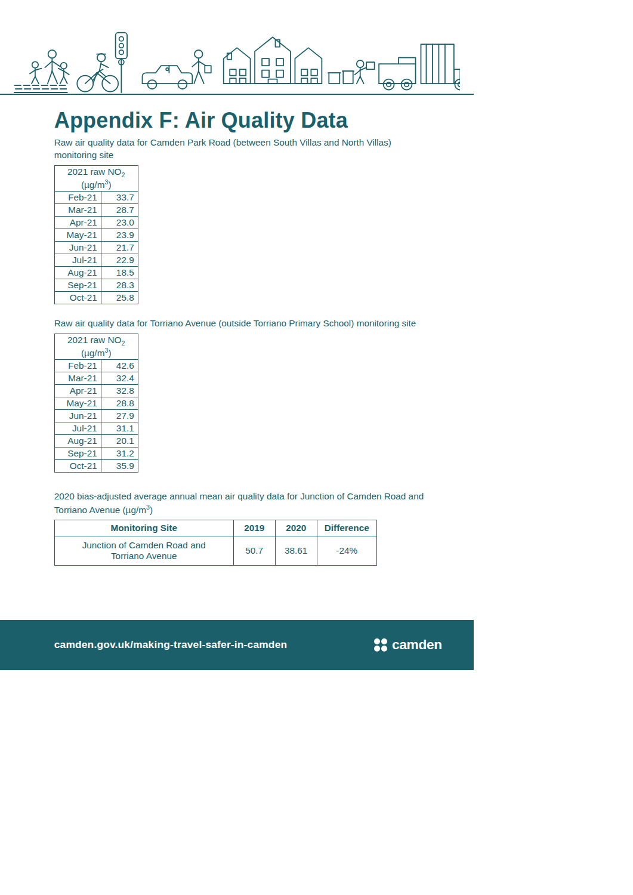Appendix F: Air Quality Data
Raw air quality data for Camden Park Road (between South Villas and North Villas) monitoring site
| 2021 raw NO 2 (µg/m 3 ) |
| --- |
| Feb-21 | 33.7 |
| Mar-21 | 28.7 |
| Apr-21 | 23.0 |
| May-21 | 23.9 |
| Jun-21 | 21.7 |
| Jul-21 | 22.9 |
| Aug-21 | 18.5 |
| Sep-21 | 28.3 |
| Oct-21 | 25.8 |
Raw air quality data for Torriano Avenue (outside Torriano Primary School) monitoring site
| 2021 raw NO 2 (µg/m 3 ) |
| --- |
| Feb-21 | 42.6 |
| Mar-21 | 32.4 |
| Apr-21 | 32.8 |
| May-21 | 28.8 |
| Jun-21 | 27.9 |
| Jul-21 | 31.1 |
| Aug-21 | 20.1 |
| Sep-21 | 31.2 |
| Oct-21 | 35.9 |
2020 bias-adjusted average annual mean air quality data for Junction of Camden Road and Torriano Avenue (µg/m3)
| Monitoring Site | 2019 | 2020 | Difference |
| --- | --- | --- | --- |
| Junction of Camden Road and Torriano Avenue | 50.7 | 38.61 | -24% |
camden.gov.uk/making-travel-safer-in-camden
camden